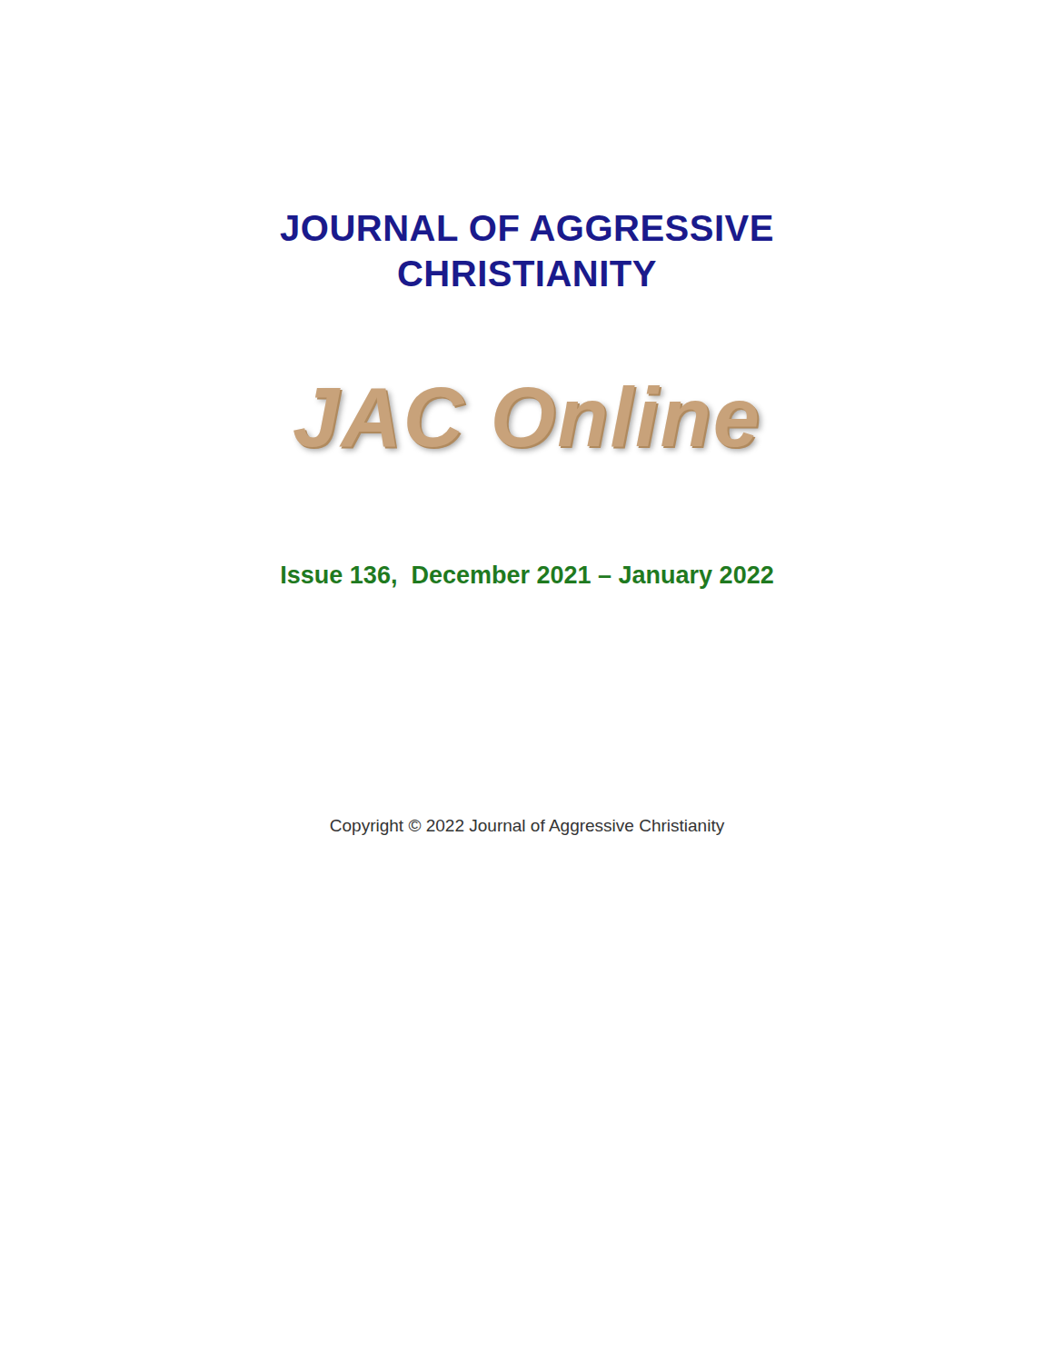JOURNAL OF AGGRESSIVE
CHRISTIANITY
JAC Online
Issue 136, December 2021 – January 2022
Copyright © 2022 Journal of Aggressive Christianity